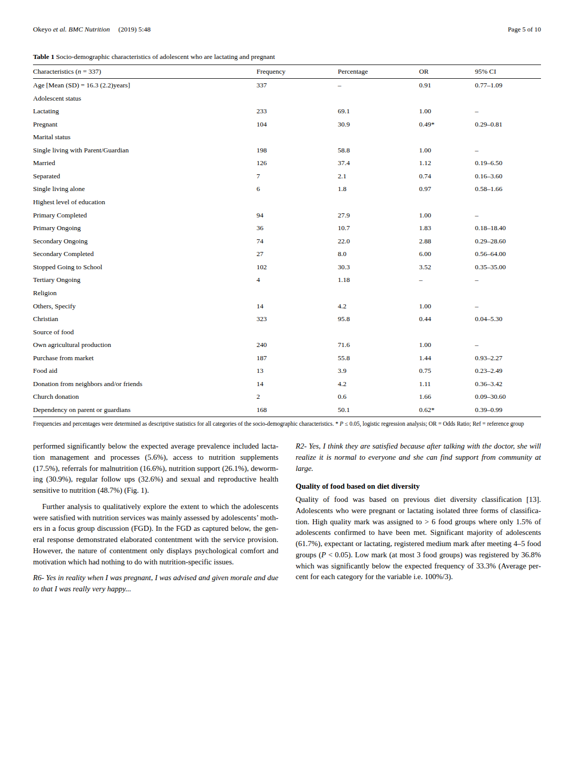Okeyo et al. BMC Nutrition (2019) 5:48
Page 5 of 10
Table 1 Socio-demographic characteristics of adolescent who are lactating and pregnant
| Characteristics ( n = 337) | Frequency | Percentage | OR | 95% CI |
| --- | --- | --- | --- | --- |
| Age [Mean (SD) = 16.3 (2.2)years] | 337 | – | 0.91 | 0.77–1.09 |
| Adolescent status | | | | |
| Lactating | 233 | 69.1 | 1.00 | – |
| Pregnant | 104 | 30.9 | 0.49* | 0.29–0.81 |
| Marital status | | | | |
| Single living with Parent/Guardian | 198 | 58.8 | 1.00 | – |
| Married | 126 | 37.4 | 1.12 | 0.19–6.50 |
| Separated | 7 | 2.1 | 0.74 | 0.16–3.60 |
| Single living alone | 6 | 1.8 | 0.97 | 0.58–1.66 |
| Highest level of education | | | | |
| Primary Completed | 94 | 27.9 | 1.00 | – |
| Primary Ongoing | 36 | 10.7 | 1.83 | 0.18–18.40 |
| Secondary Ongoing | 74 | 22.0 | 2.88 | 0.29–28.60 |
| Secondary Completed | 27 | 8.0 | 6.00 | 0.56–64.00 |
| Stopped Going to School | 102 | 30.3 | 3.52 | 0.35–35.00 |
| Tertiary Ongoing | 4 | 1.18 | – | – |
| Religion | | | | |
| Others, Specify | 14 | 4.2 | 1.00 | – |
| Christian | 323 | 95.8 | 0.44 | 0.04–5.30 |
| Source of food | | | | |
| Own agricultural production | 240 | 71.6 | 1.00 | – |
| Purchase from market | 187 | 55.8 | 1.44 | 0.93–2.27 |
| Food aid | 13 | 3.9 | 0.75 | 0.23–2.49 |
| Donation from neighbors and/or friends | 14 | 4.2 | 1.11 | 0.36–3.42 |
| Church donation | 2 | 0.6 | 1.66 | 0.09–30.60 |
| Dependency on parent or guardians | 168 | 50.1 | 0.62* | 0.39–0.99 |
Frequencies and percentages were determined as descriptive statistics for all categories of the socio-demographic characteristics. * P ≤ 0.05, logistic regression analysis; OR = Odds Ratio; Ref = reference group
performed significantly below the expected average prevalence included lactation management and processes (5.6%), access to nutrition supplements (17.5%), referrals for malnutrition (16.6%), nutrition support (26.1%), deworming (30.9%), regular follow ups (32.6%) and sexual and reproductive health sensitive to nutrition (48.7%) (Fig. 1).
Further analysis to qualitatively explore the extent to which the adolescents were satisfied with nutrition services was mainly assessed by adolescents’ mothers in a focus group discussion (FGD). In the FGD as captured below, the general response demonstrated elaborated contentment with the service provision. However, the nature of contentment only displays psychological comfort and motivation which had nothing to do with nutrition-specific issues.
R6- Yes in reality when I was pregnant, I was advised and given morale and due to that I was really very happy...
R2- Yes, I think they are satisfied because after talking with the doctor, she will realize it is normal to everyone and she can find support from community at large.
Quality of food based on diet diversity
Quality of food was based on previous diet diversity classification [13]. Adolescents who were pregnant or lactating isolated three forms of classification. High quality mark was assigned to > 6 food groups where only 1.5% of adolescents confirmed to have been met. Significant majority of adolescents (61.7%), expectant or lactating, registered medium mark after meeting 4–5 food groups (P < 0.05). Low mark (at most 3 food groups) was registered by 36.8% which was significantly below the expected frequency of 33.3% (Average percent for each category for the variable i.e. 100%/3).